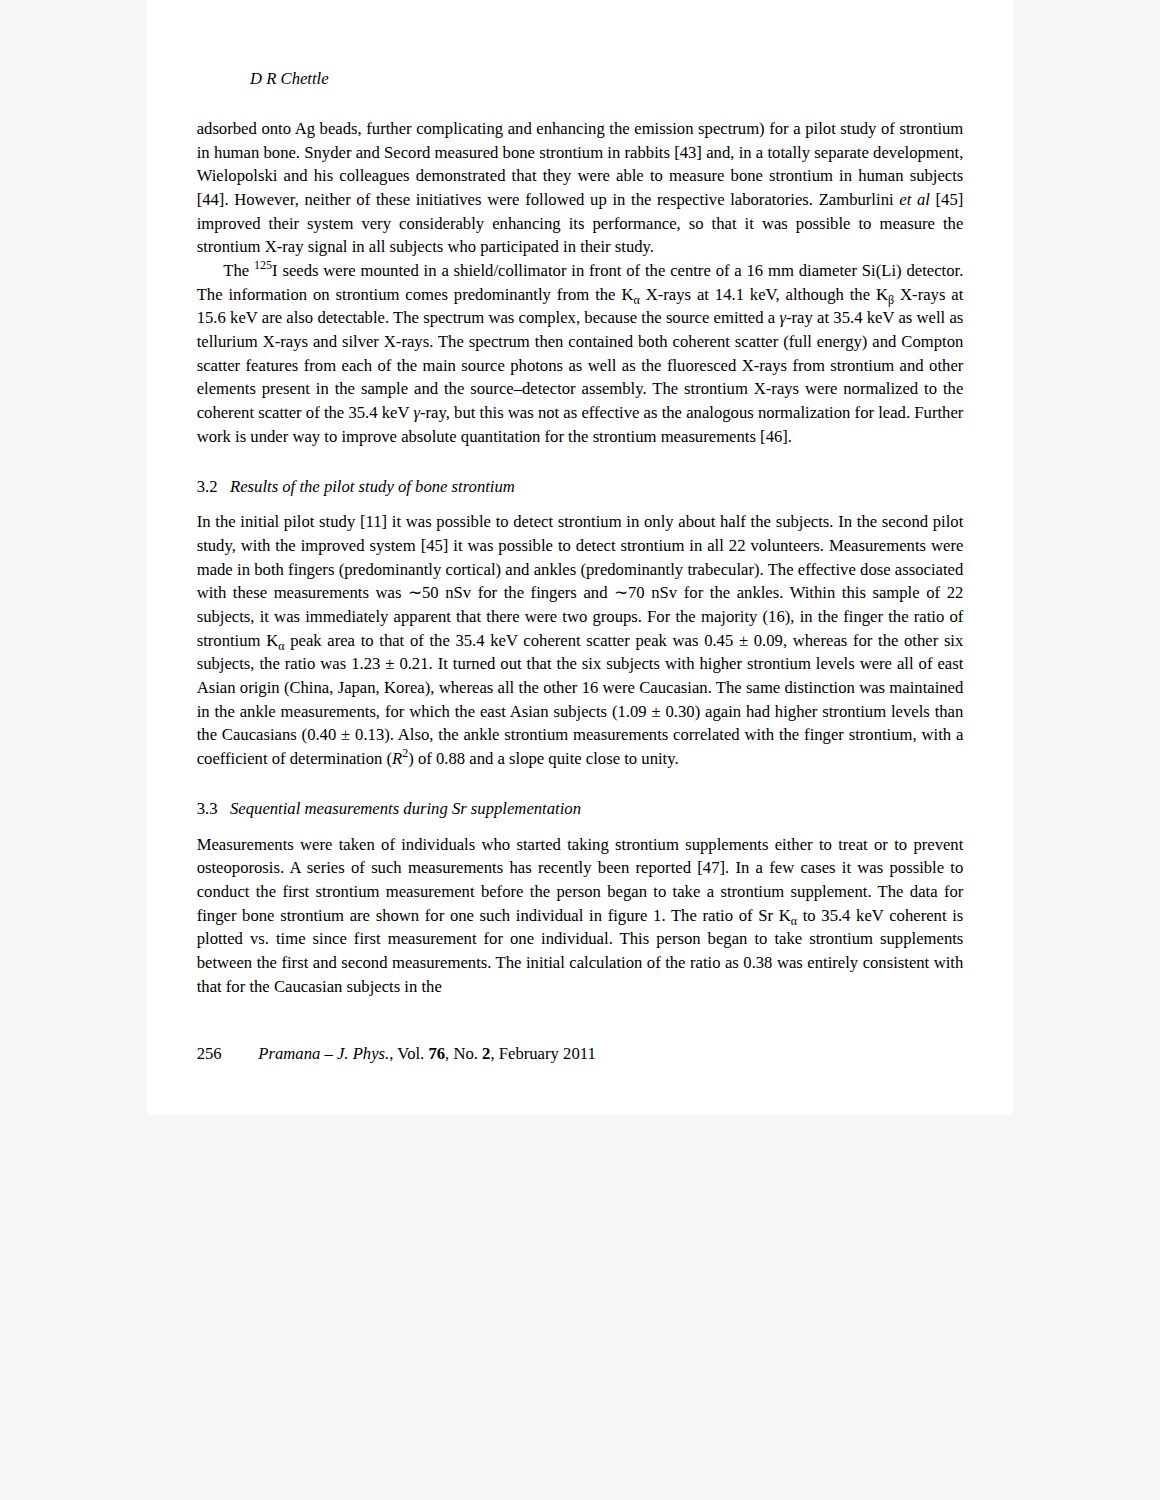D R Chettle
adsorbed onto Ag beads, further complicating and enhancing the emission spectrum) for a pilot study of strontium in human bone. Snyder and Secord measured bone strontium in rabbits [43] and, in a totally separate development, Wielopolski and his colleagues demonstrated that they were able to measure bone strontium in human subjects [44]. However, neither of these initiatives were followed up in the respective laboratories. Zamburlini et al [45] improved their system very considerably enhancing its performance, so that it was possible to measure the strontium X-ray signal in all subjects who participated in their study.
The 125I seeds were mounted in a shield/collimator in front of the centre of a 16 mm diameter Si(Li) detector. The information on strontium comes predominantly from the Kα X-rays at 14.1 keV, although the Kβ X-rays at 15.6 keV are also detectable. The spectrum was complex, because the source emitted a γ-ray at 35.4 keV as well as tellurium X-rays and silver X-rays. The spectrum then contained both coherent scatter (full energy) and Compton scatter features from each of the main source photons as well as the fluoresced X-rays from strontium and other elements present in the sample and the source–detector assembly. The strontium X-rays were normalized to the coherent scatter of the 35.4 keV γ-ray, but this was not as effective as the analogous normalization for lead. Further work is under way to improve absolute quantitation for the strontium measurements [46].
3.2 Results of the pilot study of bone strontium
In the initial pilot study [11] it was possible to detect strontium in only about half the subjects. In the second pilot study, with the improved system [45] it was possible to detect strontium in all 22 volunteers. Measurements were made in both fingers (predominantly cortical) and ankles (predominantly trabecular). The effective dose associated with these measurements was ∼50 nSv for the fingers and ∼70 nSv for the ankles. Within this sample of 22 subjects, it was immediately apparent that there were two groups. For the majority (16), in the finger the ratio of strontium Kα peak area to that of the 35.4 keV coherent scatter peak was 0.45 ± 0.09, whereas for the other six subjects, the ratio was 1.23 ± 0.21. It turned out that the six subjects with higher strontium levels were all of east Asian origin (China, Japan, Korea), whereas all the other 16 were Caucasian. The same distinction was maintained in the ankle measurements, for which the east Asian subjects (1.09 ± 0.30) again had higher strontium levels than the Caucasians (0.40 ± 0.13). Also, the ankle strontium measurements correlated with the finger strontium, with a coefficient of determination (R2) of 0.88 and a slope quite close to unity.
3.3 Sequential measurements during Sr supplementation
Measurements were taken of individuals who started taking strontium supplements either to treat or to prevent osteoporosis. A series of such measurements has recently been reported [47]. In a few cases it was possible to conduct the first strontium measurement before the person began to take a strontium supplement. The data for finger bone strontium are shown for one such individual in figure 1. The ratio of Sr Kα to 35.4 keV coherent is plotted vs. time since first measurement for one individual. This person began to take strontium supplements between the first and second measurements. The initial calculation of the ratio as 0.38 was entirely consistent with that for the Caucasian subjects in the
256 Pramana – J. Phys., Vol. 76, No. 2, February 2011